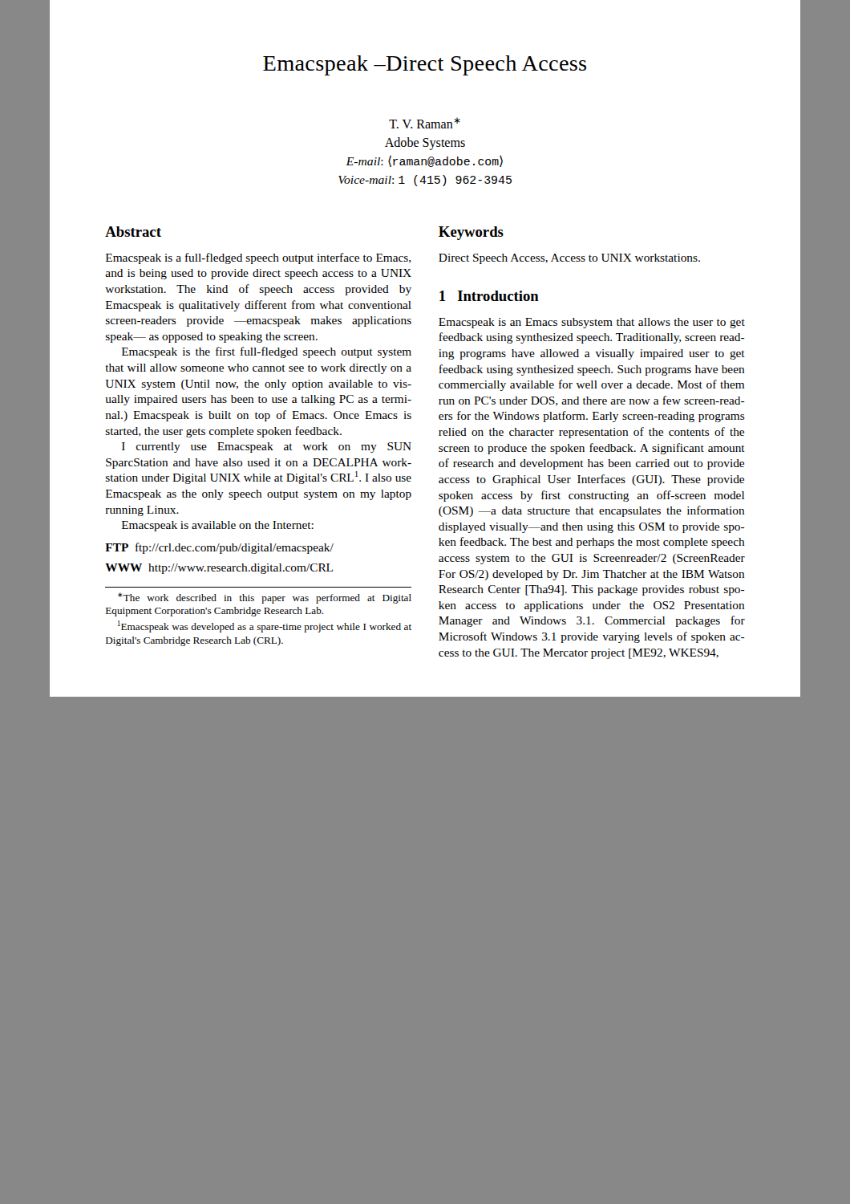Emacspeak –Direct Speech Access
T. V. Raman∗
Adobe Systems
E-mail: ⟨raman@adobe.com⟩
Voice-mail: 1 (415) 962-3945
Abstract
Emacspeak is a full-fledged speech output interface to Emacs, and is being used to provide direct speech access to a UNIX workstation. The kind of speech access provided by Emacspeak is qualitatively different from what conventional screen-readers provide —emacspeak makes applications speak— as opposed to speaking the screen.
Emacspeak is the first full-fledged speech output system that will allow someone who cannot see to work directly on a UNIX system (Until now, the only option available to visually impaired users has been to use a talking PC as a terminal.) Emacspeak is built on top of Emacs. Once Emacs is started, the user gets complete spoken feedback.
I currently use Emacspeak at work on my SUN SparcStation and have also used it on a DECALPHA workstation under Digital UNIX while at Digital's CRL1. I also use Emacspeak as the only speech output system on my laptop running Linux.
Emacspeak is available on the Internet:
FTP
ftp://crl.dec.com/pub/digital/emacspeak/
WWW
http://www.research.digital.com/CRL
∗The work described in this paper was performed at Digital Equipment Corporation's Cambridge Research Lab.
1Emacspeak was developed as a spare-time project while I worked at Digital's Cambridge Research Lab (CRL).
Keywords
Direct Speech Access, Access to UNIX workstations.
1 Introduction
Emacspeak is an Emacs subsystem that allows the user to get feedback using synthesized speech. Traditionally, screen reading programs have allowed a visually impaired user to get feedback using synthesized speech. Such programs have been commercially available for well over a decade. Most of them run on PC's under DOS, and there are now a few screen-readers for the Windows platform. Early screen-reading programs relied on the character representation of the contents of the screen to produce the spoken feedback. A significant amount of research and development has been carried out to provide access to Graphical User Interfaces (GUI). These provide spoken access by first constructing an off-screen model (OSM) —a data structure that encapsulates the information displayed visually—and then using this OSM to provide spoken feedback. The best and perhaps the most complete speech access system to the GUI is Screenreader/2 (ScreenReader For OS/2) developed by Dr. Jim Thatcher at the IBM Watson Research Center [Tha94]. This package provides robust spoken access to applications under the OS2 Presentation Manager and Windows 3.1. Commercial packages for Microsoft Windows 3.1 provide varying levels of spoken access to the GUI. The Mercator project [ME92, WKES94,